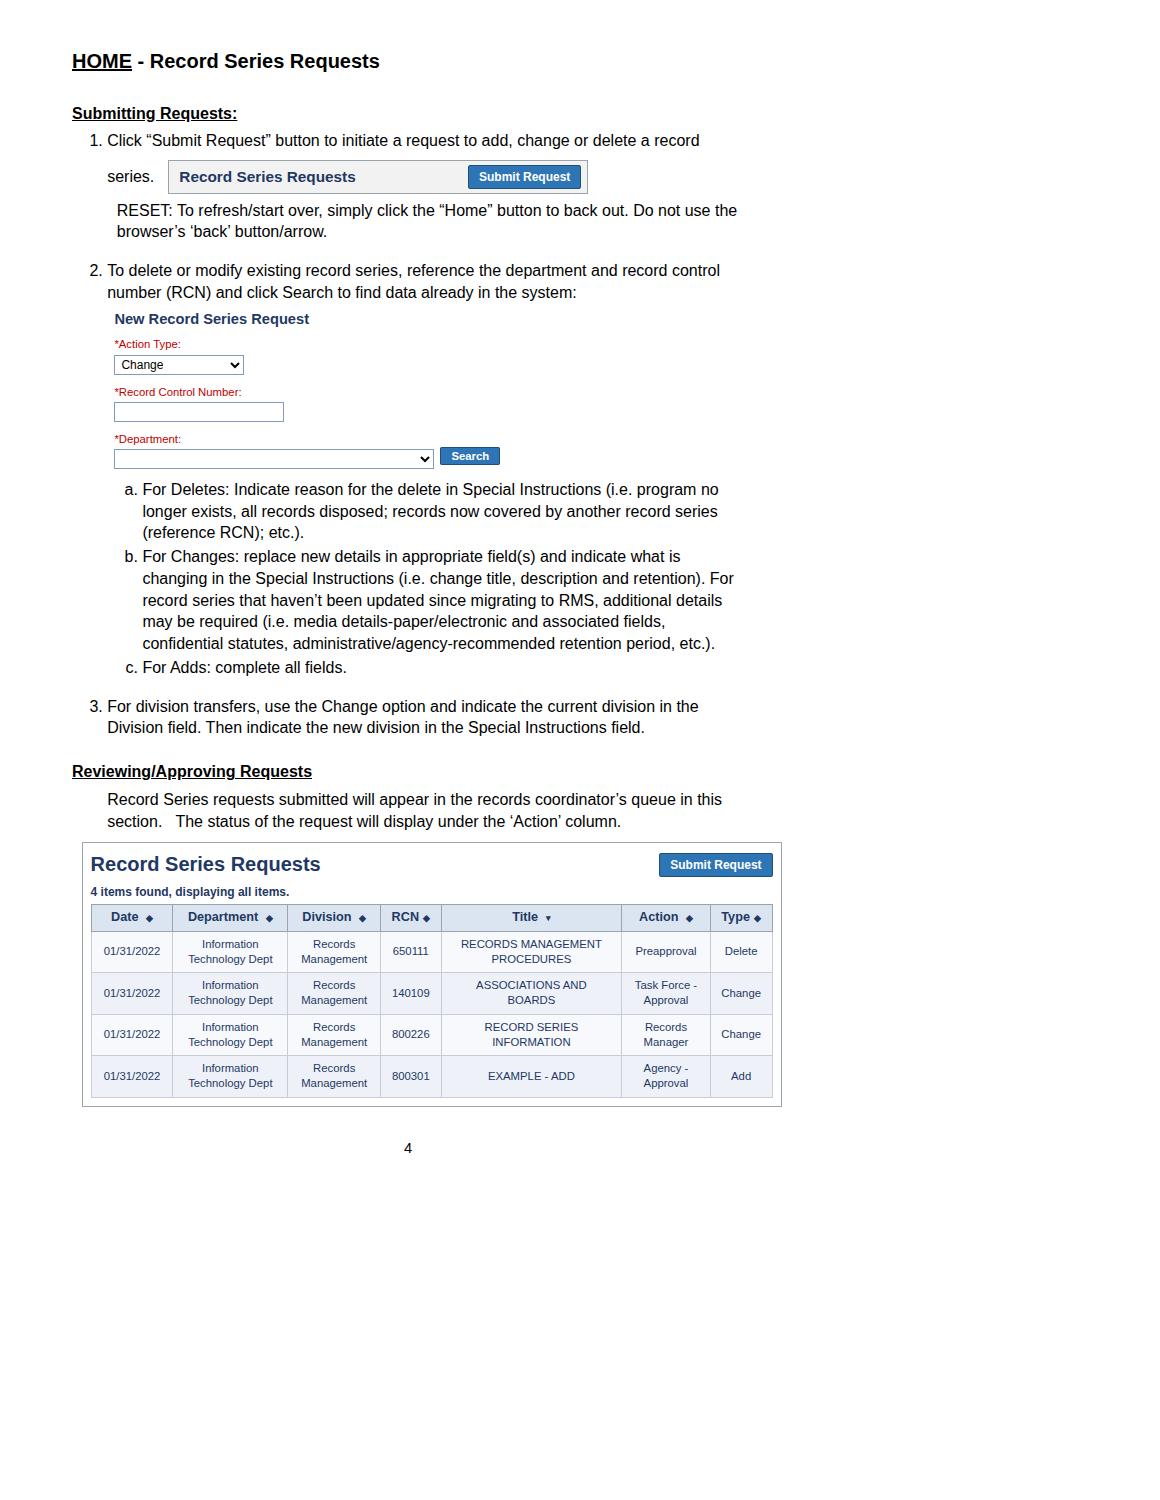HOME - Record Series Requests
Submitting Requests:
Click “Submit Request” button to initiate a request to add, change or delete a record series.
Record Series Requests Submit Request
RESET: To refresh/start over, simply click the “Home” button to back out. Do not use the browser’s ‘back’ button/arrow.
To delete or modify existing record series, reference the department and record control number (RCN) and click Search to find data already in the system:
New Record Series Request
*Action Type:
Change
*Record Control Number:
*Department:
Search
For Deletes: Indicate reason for the delete in Special Instructions (i.e. program no longer exists, all records disposed; records now covered by another record series (reference RCN); etc.).
For Changes: replace new details in appropriate field(s) and indicate what is changing in the Special Instructions (i.e. change title, description and retention). For record series that haven’t been updated since migrating to RMS, additional details may be required (i.e. media details-paper/electronic and associated fields, confidential statutes, administrative/agency-recommended retention period, etc.).
For Adds: complete all fields.
For division transfers, use the Change option and indicate the current division in the Division field. Then indicate the new division in the Special Instructions field.
Reviewing/Approving Requests
Record Series requests submitted will appear in the records coordinator’s queue in this section. The status of the request will display under the ‘Action’ column.
Record Series Requests Submit Request
4 items found, displaying all items.
| Date ◆ | Department ◆ | Division ◆ | RCN ◆ | Title ▾ | Action ◆ | Type ◆ |
| --- | --- | --- | --- | --- | --- | --- |
| 01/31/2022 | Information Technology Dept | Records Management | 650111 | RECORDS MANAGEMENT PROCEDURES | Preapproval | Delete |
| 01/31/2022 | Information Technology Dept | Records Management | 140109 | ASSOCIATIONS AND BOARDS | Task Force - Approval | Change |
| 01/31/2022 | Information Technology Dept | Records Management | 800226 | RECORD SERIES INFORMATION | Records Manager | Change |
| 01/31/2022 | Information Technology Dept | Records Management | 800301 | EXAMPLE - ADD | Agency - Approval | Add |
4